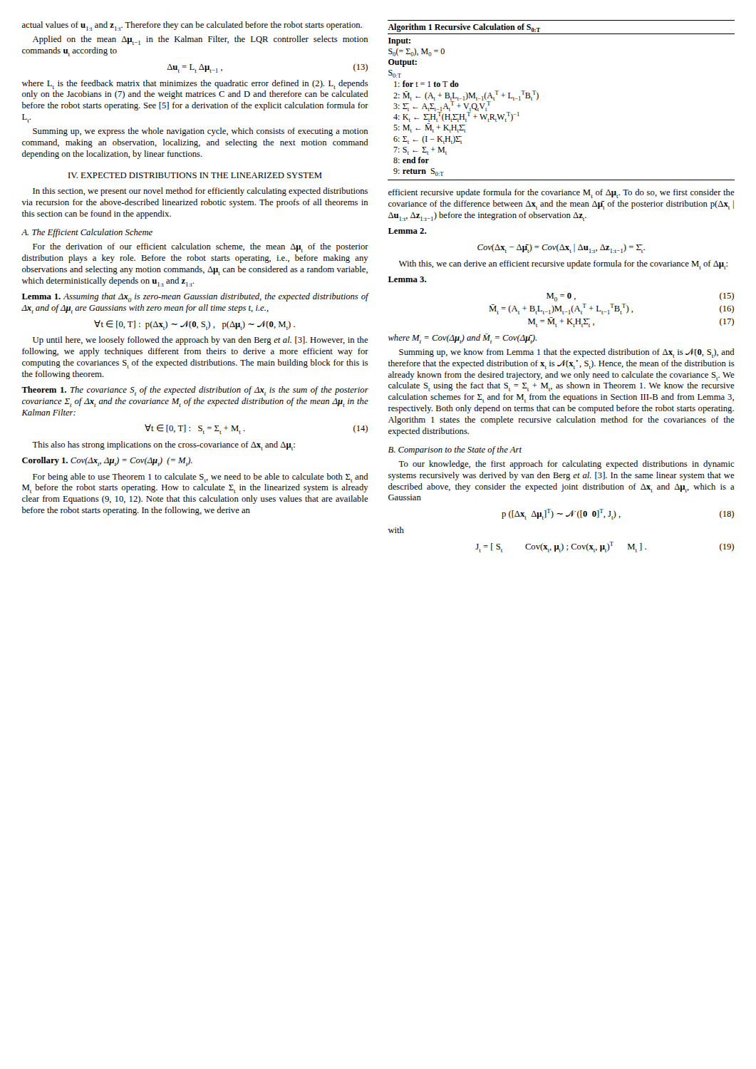actual values of u1:t and z1:t. Therefore they can be calculated before the robot starts operation.
Applied on the mean Δμt−1 in the Kalman Filter, the LQR controller selects motion commands ut according to
Δut = Lt Δμt−1 ,(13)
where Lt is the feedback matrix that minimizes the quadratic error defined in (2). Lt depends only on the Jacobians in (7) and the weight matrices C and D and therefore can be calculated before the robot starts operating. See [5] for a derivation of the explicit calculation formula for Lt.
Summing up, we express the whole navigation cycle, which consists of executing a motion command, making an observation, localizing, and selecting the next motion command depending on the localization, by linear functions.
IV. Expected Distributions in the Linearized System
In this section, we present our novel method for efficiently calculating expected distributions via recursion for the above-described linearized robotic system. The proofs of all theorems in this section can be found in the appendix.
A. The Efficient Calculation Scheme
For the derivation of our efficient calculation scheme, the mean Δμt of the posterior distribution plays a key role. Before the robot starts operating, i.e., before making any observations and selecting any motion commands, Δμt can be considered as a random variable, which deterministically depends on u1:t and z1:t.
Lemma 1. Assuming that Δx0 is zero-mean Gaussian distributed, the expected distributions of Δxt and of Δμt are Gaussians with zero mean for all time steps t, i.e.,
∀t ∈ [0, T] : p(Δxt) ∼ 𝒩(0, St) , p(Δμt) ∼ 𝒩(0, Mt) .
Up until here, we loosely followed the approach by van den Berg et al. [3]. However, in the following, we apply techniques different from theirs to derive a more efficient way for computing the covariances St of the expected distributions. The main building block for this is the following theorem.
Theorem 1. The covariance St of the expected distribution of Δxt is the sum of the posterior covariance Σt of Δxt and the covariance Mt of the expected distribution of the mean Δμt in the Kalman Filter:
∀t ∈ [0, T] : St = Σt + Mt .(14)
This also has strong implications on the cross-covariance of Δxt and Δμt:
Corollary 1. Cov(Δxt, Δμt) = Cov(Δμt) (= Mt).
For being able to use Theorem 1 to calculate St, we need to be able to calculate both Σt and Mt before the robot starts operating. How to calculate Σt in the linearized system is already clear from Equations (9, 10, 12). Note that this calculation only uses values that are available before the robot starts operating. In the following, we derive an
Algorithm 1 Recursive Calculation of S0:T
Input:
S0(= Σ0), M0 = 0
Output:
S0:T
for t = 1 to T do
M̄t ← (At + BtLt−1)Mt−1(AtT + Lt−1TBtT)
Σ̄t ← AtΣt−1AtT + VtQtVtT
Kt ← Σ̄tHtT(HtΣ̄tHtT + WtRtWtT)−1
Mt ← M̄t + KtHtΣ̄t
Σt ← (I − KtHt)Σ̄t
St ← Σt + Mt
end for
return S0:T
efficient recursive update formula for the covariance Mt of Δμt. To do so, we first consider the covariance of the difference between Δxt and the mean Δμ̄t of the posterior distribution p(Δxt | Δu1:t, Δz1:t−1) before the integration of observation Δzt.
Lemma 2.
Cov(Δxt − Δμ̄t) = Cov(Δxt | Δu1:t, Δz1:t−1) = Σ̄t.
With this, we can derive an efficient recursive update formula for the covariance Mt of Δμt:
Lemma 3.
M0 = 0 ,(15) M̄t = (At + BtLt−1)Mt−1(AtT + Lt−1TBtT) ,(16) Mt = M̄t + KtHtΣ̄t ,(17)
where Mt = Cov(Δμt) and M̄t = Cov(Δμ̄t).
Summing up, we know from Lemma 1 that the expected distribution of Δxt is 𝒩(0, St), and therefore that the expected distribution of xt is 𝒩(xt⋆, St). Hence, the mean of the distribution is already known from the desired trajectory, and we only need to calculate the covariance St. We calculate St using the fact that St = Σt + Mt, as shown in Theorem 1. We know the recursive calculation schemes for Σt and for Mt from the equations in Section III-B and from Lemma 3, respectively. Both only depend on terms that can be computed before the robot starts operating. Algorithm 1 states the complete recursive calculation method for the covariances of the expected distributions.
B. Comparison to the State of the Art
To our knowledge, the first approach for calculating expected distributions in dynamic systems recursively was derived by van den Berg et al. [3]. In the same linear system that we described above, they consider the expected joint distribution of Δxt and Δμt, which is a Gaussian
p ([Δxt Δμt]T) ∼ 𝒩 ([0 0]T, Jt) ,(18)
with
Jt = [ St Cov(xt, μt) ; Cov(xt, μt)T Mt ] .(19)